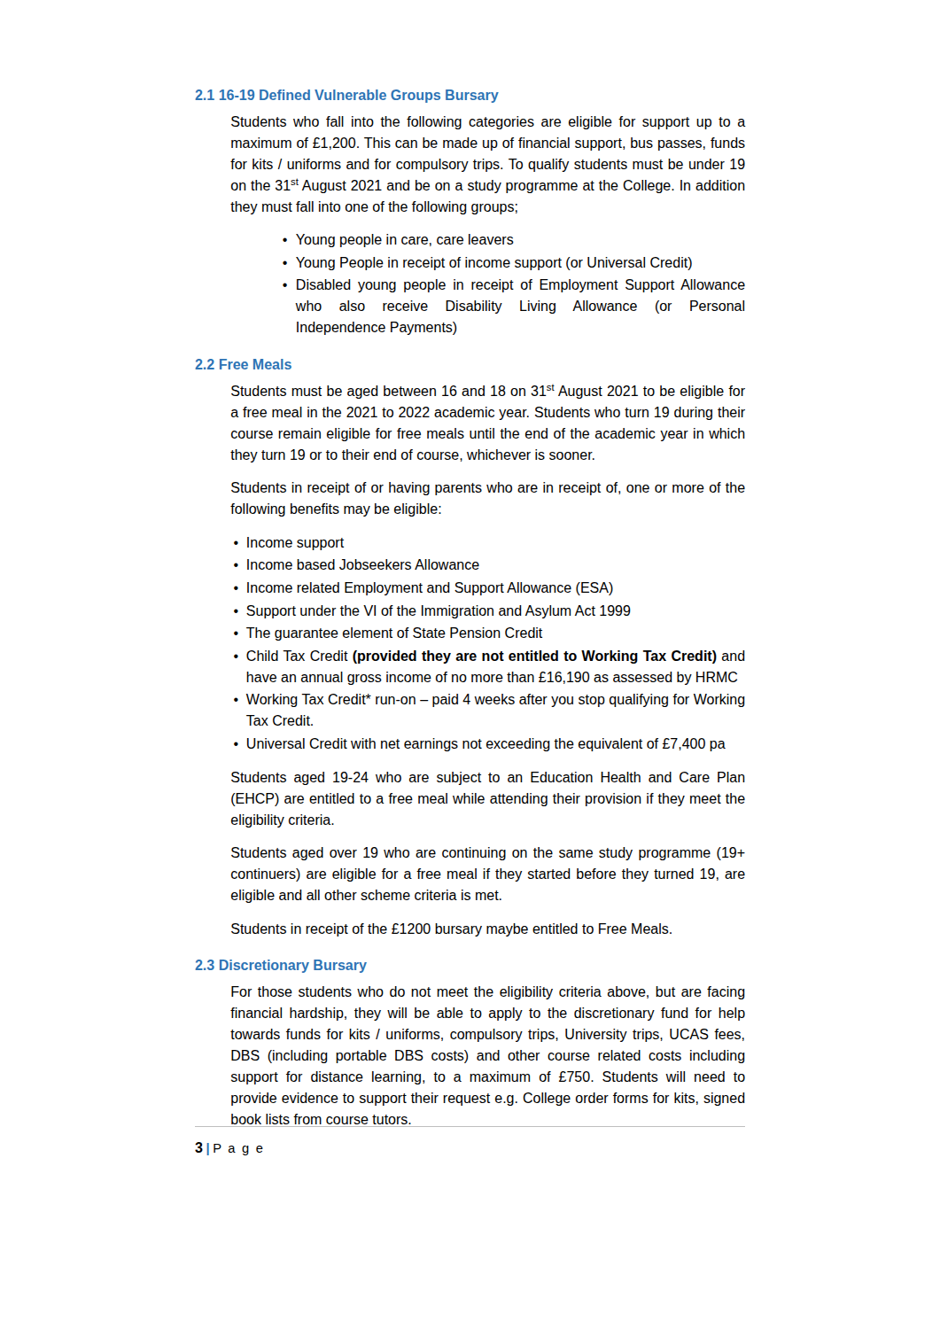2.1 16-19 Defined Vulnerable Groups Bursary
Students who fall into the following categories are eligible for support up to a maximum of £1,200. This can be made up of financial support, bus passes, funds for kits / uniforms and for compulsory trips. To qualify students must be under 19 on the 31st August 2021 and be on a study programme at the College. In addition they must fall into one of the following groups;
Young people in care, care leavers
Young People in receipt of income support (or Universal Credit)
Disabled young people in receipt of Employment Support Allowance who also receive Disability Living Allowance (or Personal Independence Payments)
2.2 Free Meals
Students must be aged between 16 and 18 on 31st August 2021 to be eligible for a free meal in the 2021 to 2022 academic year. Students who turn 19 during their course remain eligible for free meals until the end of the academic year in which they turn 19 or to their end of course, whichever is sooner.
Students in receipt of or having parents who are in receipt of, one or more of the following benefits may be eligible:
Income support
Income based Jobseekers Allowance
Income related Employment and Support Allowance (ESA)
Support under the VI of the Immigration and Asylum Act 1999
The guarantee element of State Pension Credit
Child Tax Credit (provided they are not entitled to Working Tax Credit) and have an annual gross income of no more than £16,190 as assessed by HRMC
Working Tax Credit* run-on – paid 4 weeks after you stop qualifying for Working Tax Credit.
Universal Credit with net earnings not exceeding the equivalent of £7,400 pa
Students aged 19-24 who are subject to an Education Health and Care Plan (EHCP) are entitled to a free meal while attending their provision if they meet the eligibility criteria.
Students aged over 19 who are continuing on the same study programme (19+ continuers) are eligible for a free meal if they started before they turned 19, are eligible and all other scheme criteria is met.
Students in receipt of the £1200 bursary maybe entitled to Free Meals.
2.3 Discretionary Bursary
For those students who do not meet the eligibility criteria above, but are facing financial hardship, they will be able to apply to the discretionary fund for help towards funds for kits / uniforms, compulsory trips, University trips, UCAS fees, DBS (including portable DBS costs) and other course related costs including support for distance learning, to a maximum of £750. Students will need to provide evidence to support their request e.g. College order forms for kits, signed book lists from course tutors.
3|P a g e